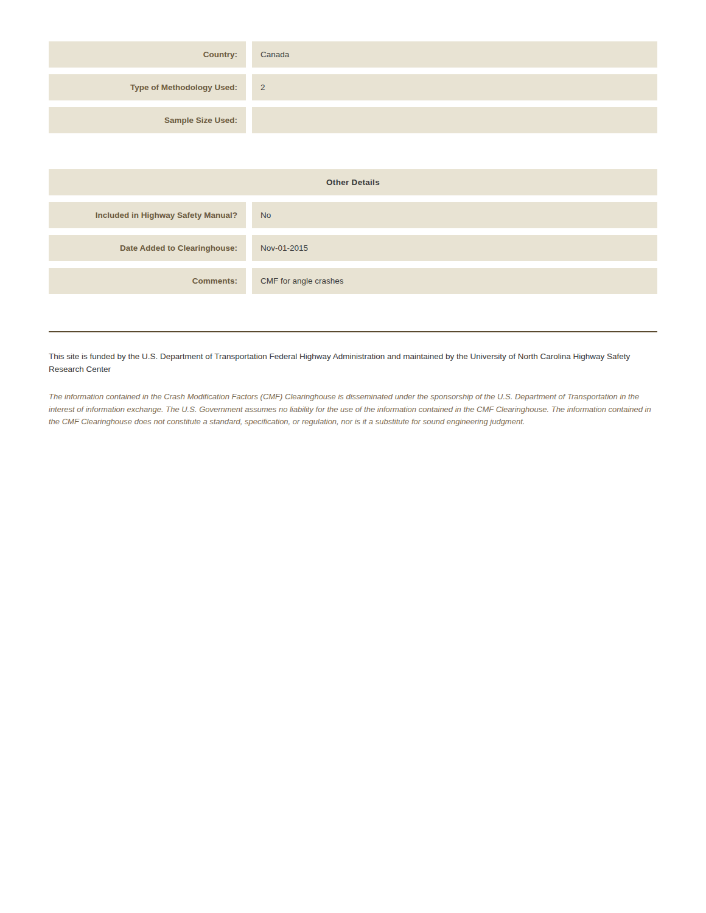| Country: | | Canada |
| Type of Methodology Used: | | 2 |
| Sample Size Used: | | |
| Other Details |
| Included in Highway Safety Manual? | | No |
| Date Added to Clearinghouse: | | Nov-01-2015 |
| Comments: | | CMF for angle crashes |
This site is funded by the U.S. Department of Transportation Federal Highway Administration and maintained by the University of North Carolina Highway Safety Research Center
The information contained in the Crash Modification Factors (CMF) Clearinghouse is disseminated under the sponsorship of the U.S. Department of Transportation in the interest of information exchange. The U.S. Government assumes no liability for the use of the information contained in the CMF Clearinghouse. The information contained in the CMF Clearinghouse does not constitute a standard, specification, or regulation, nor is it a substitute for sound engineering judgment.